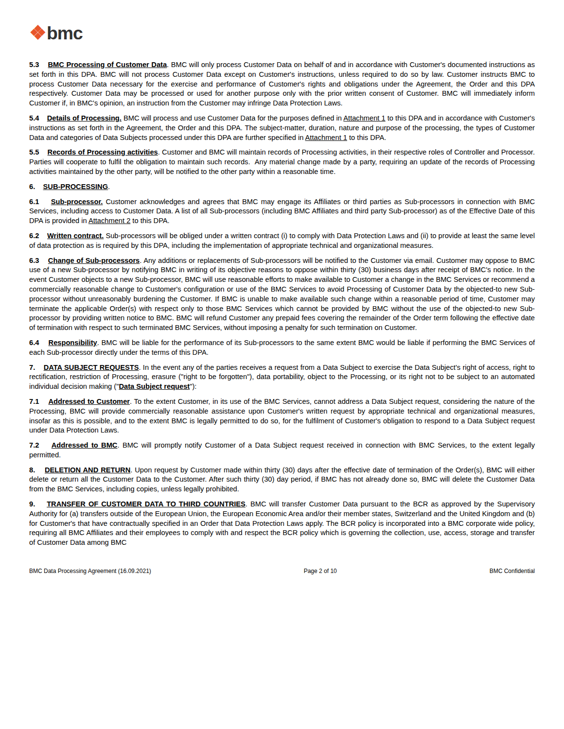❖bmc
5.3 BMC Processing of Customer Data. BMC will only process Customer Data on behalf of and in accordance with Customer's documented instructions as set forth in this DPA. BMC will not process Customer Data except on Customer's instructions, unless required to do so by law. Customer instructs BMC to process Customer Data necessary for the exercise and performance of Customer's rights and obligations under the Agreement, the Order and this DPA respectively. Customer Data may be processed or used for another purpose only with the prior written consent of Customer. BMC will immediately inform Customer if, in BMC's opinion, an instruction from the Customer may infringe Data Protection Laws.
5.4 Details of Processing. BMC will process and use Customer Data for the purposes defined in Attachment 1 to this DPA and in accordance with Customer's instructions as set forth in the Agreement, the Order and this DPA. The subject-matter, duration, nature and purpose of the processing, the types of Customer Data and categories of Data Subjects processed under this DPA are further specified in Attachment 1 to this DPA.
5.5 Records of Processing activities. Customer and BMC will maintain records of Processing activities, in their respective roles of Controller and Processor. Parties will cooperate to fulfil the obligation to maintain such records. Any material change made by a party, requiring an update of the records of Processing activities maintained by the other party, will be notified to the other party within a reasonable time.
6. SUB-PROCESSING.
6.1 Sub-processor. Customer acknowledges and agrees that BMC may engage its Affiliates or third parties as Sub-processors in connection with BMC Services, including access to Customer Data. A list of all Sub-processors (including BMC Affiliates and third party Sub-processor) as of the Effective Date of this DPA is provided in Attachment 2 to this DPA.
6.2 Written contract. Sub-processors will be obliged under a written contract (i) to comply with Data Protection Laws and (ii) to provide at least the same level of data protection as is required by this DPA, including the implementation of appropriate technical and organizational measures.
6.3 Change of Sub-processors. Any additions or replacements of Sub-processors will be notified to the Customer via email. Customer may oppose to BMC use of a new Sub-processor by notifying BMC in writing of its objective reasons to oppose within thirty (30) business days after receipt of BMC's notice. In the event Customer objects to a new Sub-processor, BMC will use reasonable efforts to make available to Customer a change in the BMC Services or recommend a commercially reasonable change to Customer's configuration or use of the BMC Services to avoid Processing of Customer Data by the objected-to new Sub-processor without unreasonably burdening the Customer. If BMC is unable to make available such change within a reasonable period of time, Customer may terminate the applicable Order(s) with respect only to those BMC Services which cannot be provided by BMC without the use of the objected-to new Sub-processor by providing written notice to BMC. BMC will refund Customer any prepaid fees covering the remainder of the Order term following the effective date of termination with respect to such terminated BMC Services, without imposing a penalty for such termination on Customer.
6.4 Responsibility. BMC will be liable for the performance of its Sub-processors to the same extent BMC would be liable if performing the BMC Services of each Sub-processor directly under the terms of this DPA.
7. DATA SUBJECT REQUESTS. In the event any of the parties receives a request from a Data Subject to exercise the Data Subject's right of access, right to rectification, restriction of Processing, erasure ("right to be forgotten"), data portability, object to the Processing, or its right not to be subject to an automated individual decision making ("Data Subject request"):
7.1 Addressed to Customer. To the extent Customer, in its use of the BMC Services, cannot address a Data Subject request, considering the nature of the Processing, BMC will provide commercially reasonable assistance upon Customer's written request by appropriate technical and organizational measures, insofar as this is possible, and to the extent BMC is legally permitted to do so, for the fulfilment of Customer's obligation to respond to a Data Subject request under Data Protection Laws.
7.2 Addressed to BMC. BMC will promptly notify Customer of a Data Subject request received in connection with BMC Services, to the extent legally permitted.
8. DELETION AND RETURN. Upon request by Customer made within thirty (30) days after the effective date of termination of the Order(s), BMC will either delete or return all the Customer Data to the Customer. After such thirty (30) day period, if BMC has not already done so, BMC will delete the Customer Data from the BMC Services, including copies, unless legally prohibited.
9. TRANSFER OF CUSTOMER DATA TO THIRD COUNTRIES. BMC will transfer Customer Data pursuant to the BCR as approved by the Supervisory Authority for (a) transfers outside of the European Union, the European Economic Area and/or their member states, Switzerland and the United Kingdom and (b) for Customer's that have contractually specified in an Order that Data Protection Laws apply. The BCR policy is incorporated into a BMC corporate wide policy, requiring all BMC Affiliates and their employees to comply with and respect the BCR policy which is governing the collection, use, access, storage and transfer of Customer Data among BMC
BMC Data Processing Agreement (16.09.2021) Page 2 of 10 BMC Confidential